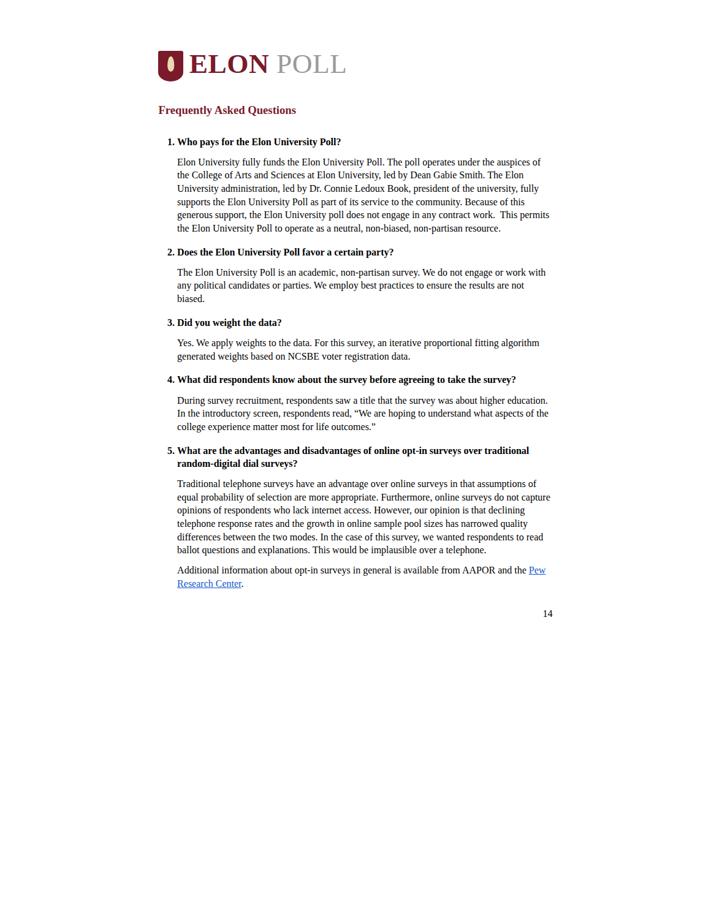ELON POLL
Frequently Asked Questions
Who pays for the Elon University Poll?
Elon University fully funds the Elon University Poll. The poll operates under the auspices of the College of Arts and Sciences at Elon University, led by Dean Gabie Smith. The Elon University administration, led by Dr. Connie Ledoux Book, president of the university, fully supports the Elon University Poll as part of its service to the community. Because of this generous support, the Elon University poll does not engage in any contract work. This permits the Elon University Poll to operate as a neutral, non-biased, non-partisan resource.
Does the Elon University Poll favor a certain party?
The Elon University Poll is an academic, non-partisan survey. We do not engage or work with any political candidates or parties. We employ best practices to ensure the results are not biased.
Did you weight the data?
Yes. We apply weights to the data. For this survey, an iterative proportional fitting algorithm generated weights based on NCSBE voter registration data.
What did respondents know about the survey before agreeing to take the survey?
During survey recruitment, respondents saw a title that the survey was about higher education. In the introductory screen, respondents read, “We are hoping to understand what aspects of the college experience matter most for life outcomes.”
What are the advantages and disadvantages of online opt-in surveys over traditional random-digital dial surveys?
Traditional telephone surveys have an advantage over online surveys in that assumptions of equal probability of selection are more appropriate. Furthermore, online surveys do not capture opinions of respondents who lack internet access. However, our opinion is that declining telephone response rates and the growth in online sample pool sizes has narrowed quality differences between the two modes. In the case of this survey, we wanted respondents to read ballot questions and explanations. This would be implausible over a telephone.
Additional information about opt-in surveys in general is available from AAPOR and the Pew Research Center.
14